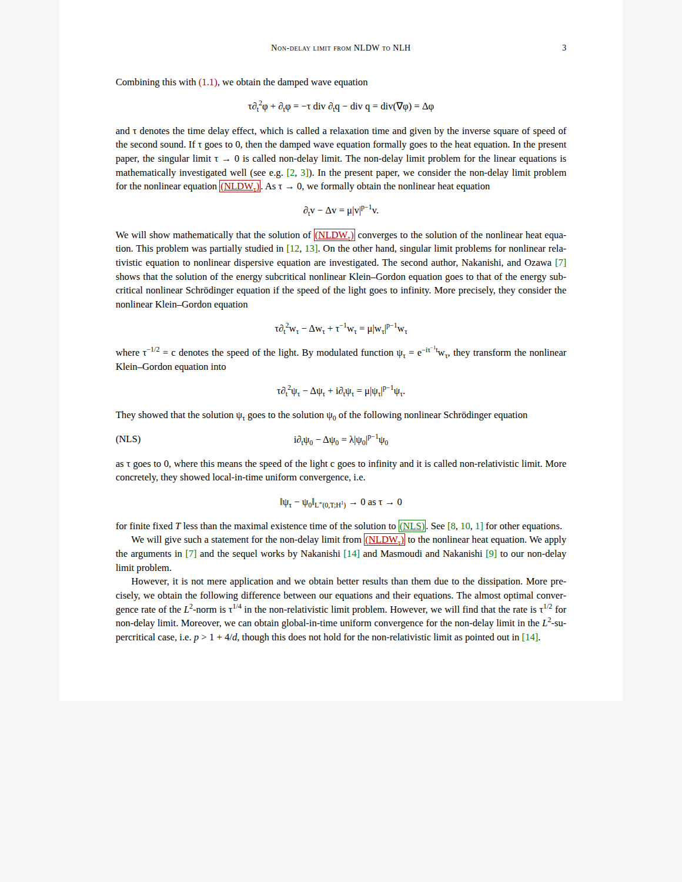Non-delay limit from NLDW to NLH 3
Combining this with (1.1), we obtain the damped wave equation
τ∂t2φ + ∂tφ = −τ div ∂tq − div q = div(∇φ) = Δφ
and τ denotes the time delay effect, which is called a relaxation time and given by the inverse square of speed of the second sound. If τ goes to 0, then the damped wave equation formally goes to the heat equation. In the present paper, the singular limit τ → 0 is called non-delay limit. The non-delay limit problem for the linear equations is mathematically investigated well (see e.g. [2, 3]). In the present paper, we consider the non-delay limit problem for the nonlinear equation (NLDWτ). As τ → 0, we formally obtain the nonlinear heat equation
∂tv − Δv = μ|v|p−1v.
We will show mathematically that the solution of (NLDWτ) converges to the solution of the nonlinear heat equation. This problem was partially studied in [12, 13]. On the other hand, singular limit problems for nonlinear relativistic equation to nonlinear dispersive equation are investigated. The second author, Nakanishi, and Ozawa [7] shows that the solution of the energy subcritical nonlinear Klein–Gordon equation goes to that of the energy subcritical nonlinear Schrödinger equation if the speed of the light goes to infinity. More precisely, they consider the nonlinear Klein–Gordon equation
τ∂t2wτ − Δwτ + τ−1wτ = μ|wτ|p−1wτ
where τ−1/2 = c denotes the speed of the light. By modulated function ψτ = e−iτ−1twτ, they transform the nonlinear Klein–Gordon equation into
τ∂t2ψτ − Δψτ + i∂tψτ = μ|ψτ|p−1ψτ.
They showed that the solution ψτ goes to the solution ψ0 of the following nonlinear Schrödinger equation
(NLS) i∂tψ0 − Δψ0 = λ|ψ0|p−1ψ0
as τ goes to 0, where this means the speed of the light c goes to infinity and it is called non-relativistic limit. More concretely, they showed local-in-time uniform convergence, i.e.
‖ψτ − ψ0‖L∞(0,T;H1) → 0 as τ → 0
for finite fixed T less than the maximal existence time of the solution to (NLS). See [8, 10, 1] for other equations.
We will give such a statement for the non-delay limit from (NLDWτ) to the nonlinear heat equation. We apply the arguments in [7] and the sequel works by Nakanishi [14] and Masmoudi and Nakanishi [9] to our non-delay limit problem.
However, it is not mere application and we obtain better results than them due to the dissipation. More precisely, we obtain the following difference between our equations and their equations. The almost optimal convergence rate of the L2-norm is τ1/4 in the non-relativistic limit problem. However, we will find that the rate is τ1/2 for non-delay limit. Moreover, we can obtain global-in-time uniform convergence for the non-delay limit in the L2-supercritical case, i.e. p > 1 + 4/d, though this does not hold for the non-relativistic limit as pointed out in [14].